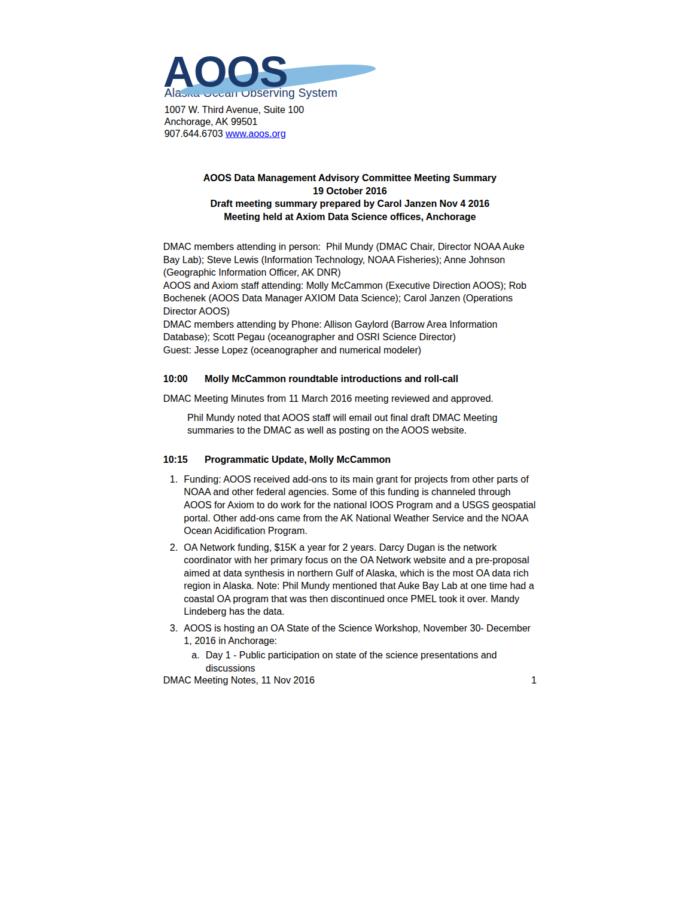AOOS
Alaska Ocean Observing System
1007 W. Third Avenue, Suite 100
Anchorage, AK 99501
907.644.6703 www.aoos.org
AOOS Data Management Advisory Committee Meeting Summary 19 October 2016 Draft meeting summary prepared by Carol Janzen Nov 4 2016 Meeting held at Axiom Data Science offices, Anchorage
DMAC members attending in person: Phil Mundy (DMAC Chair, Director NOAA Auke Bay Lab); Steve Lewis (Information Technology, NOAA Fisheries); Anne Johnson (Geographic Information Officer, AK DNR)
AOOS and Axiom staff attending: Molly McCammon (Executive Direction AOOS); Rob Bochenek (AOOS Data Manager AXIOM Data Science); Carol Janzen (Operations Director AOOS)
DMAC members attending by Phone: Allison Gaylord (Barrow Area Information Database); Scott Pegau (oceanographer and OSRI Science Director)
Guest: Jesse Lopez (oceanographer and numerical modeler)
10:00 Molly McCammon roundtable introductions and roll-call
DMAC Meeting Minutes from 11 March 2016 meeting reviewed and approved.
Phil Mundy noted that AOOS staff will email out final draft DMAC Meeting summaries to the DMAC as well as posting on the AOOS website.
10:15 Programmatic Update, Molly McCammon
Funding: AOOS received add-ons to its main grant for projects from other parts of NOAA and other federal agencies. Some of this funding is channeled through AOOS for Axiom to do work for the national IOOS Program and a USGS geospatial portal. Other add-ons came from the AK National Weather Service and the NOAA Ocean Acidification Program.
OA Network funding, $15K a year for 2 years. Darcy Dugan is the network coordinator with her primary focus on the OA Network website and a pre-proposal aimed at data synthesis in northern Gulf of Alaska, which is the most OA data rich region in Alaska. Note: Phil Mundy mentioned that Auke Bay Lab at one time had a coastal OA program that was then discontinued once PMEL took it over. Mandy Lindeberg has the data.
AOOS is hosting an OA State of the Science Workshop, November 30- December 1, 2016 in Anchorage:
Day 1 - Public participation on state of the science presentations and discussions
DMAC Meeting Notes, 11 Nov 2016
1